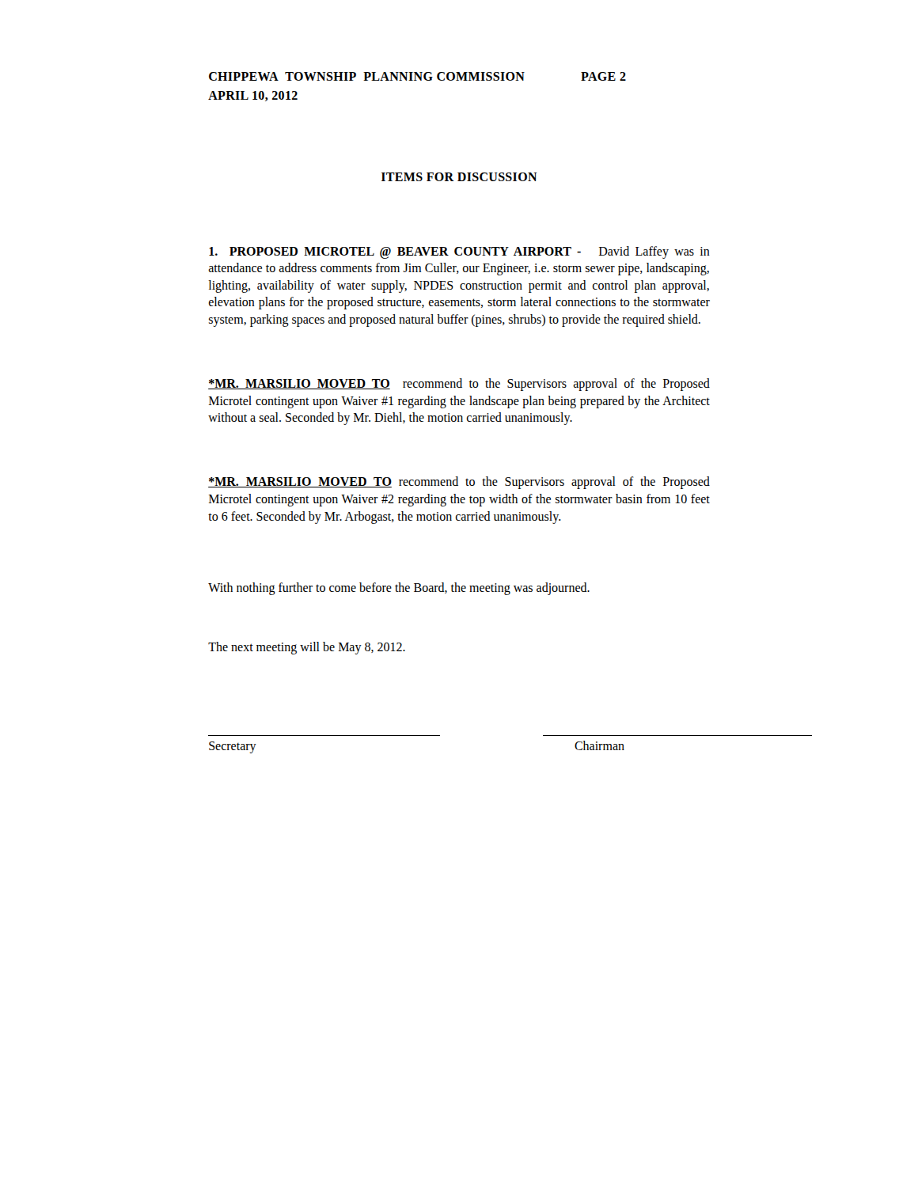CHIPPEWA TOWNSHIP PLANNING COMMISSION
PAGE 2
APRIL 10, 2012
ITEMS FOR DISCUSSION
1. PROPOSED MICROTEL @ BEAVER COUNTY AIRPORT - David Laffey was in attendance to address comments from Jim Culler, our Engineer, i.e. storm sewer pipe, landscaping, lighting, availability of water supply, NPDES construction permit and control plan approval, elevation plans for the proposed structure, easements, storm lateral connections to the stormwater system, parking spaces and proposed natural buffer (pines, shrubs) to provide the required shield.
*MR. MARSILIO MOVED TO recommend to the Supervisors approval of the Proposed Microtel contingent upon Waiver #1 regarding the landscape plan being prepared by the Architect without a seal. Seconded by Mr. Diehl, the motion carried unanimously.
*MR. MARSILIO MOVED TO recommend to the Supervisors approval of the Proposed Microtel contingent upon Waiver #2 regarding the top width of the stormwater basin from 10 feet to 6 feet. Seconded by Mr. Arbogast, the motion carried unanimously.
With nothing further to come before the Board, the meeting was adjourned.
The next meeting will be May 8, 2012.
Secretary
Chairman